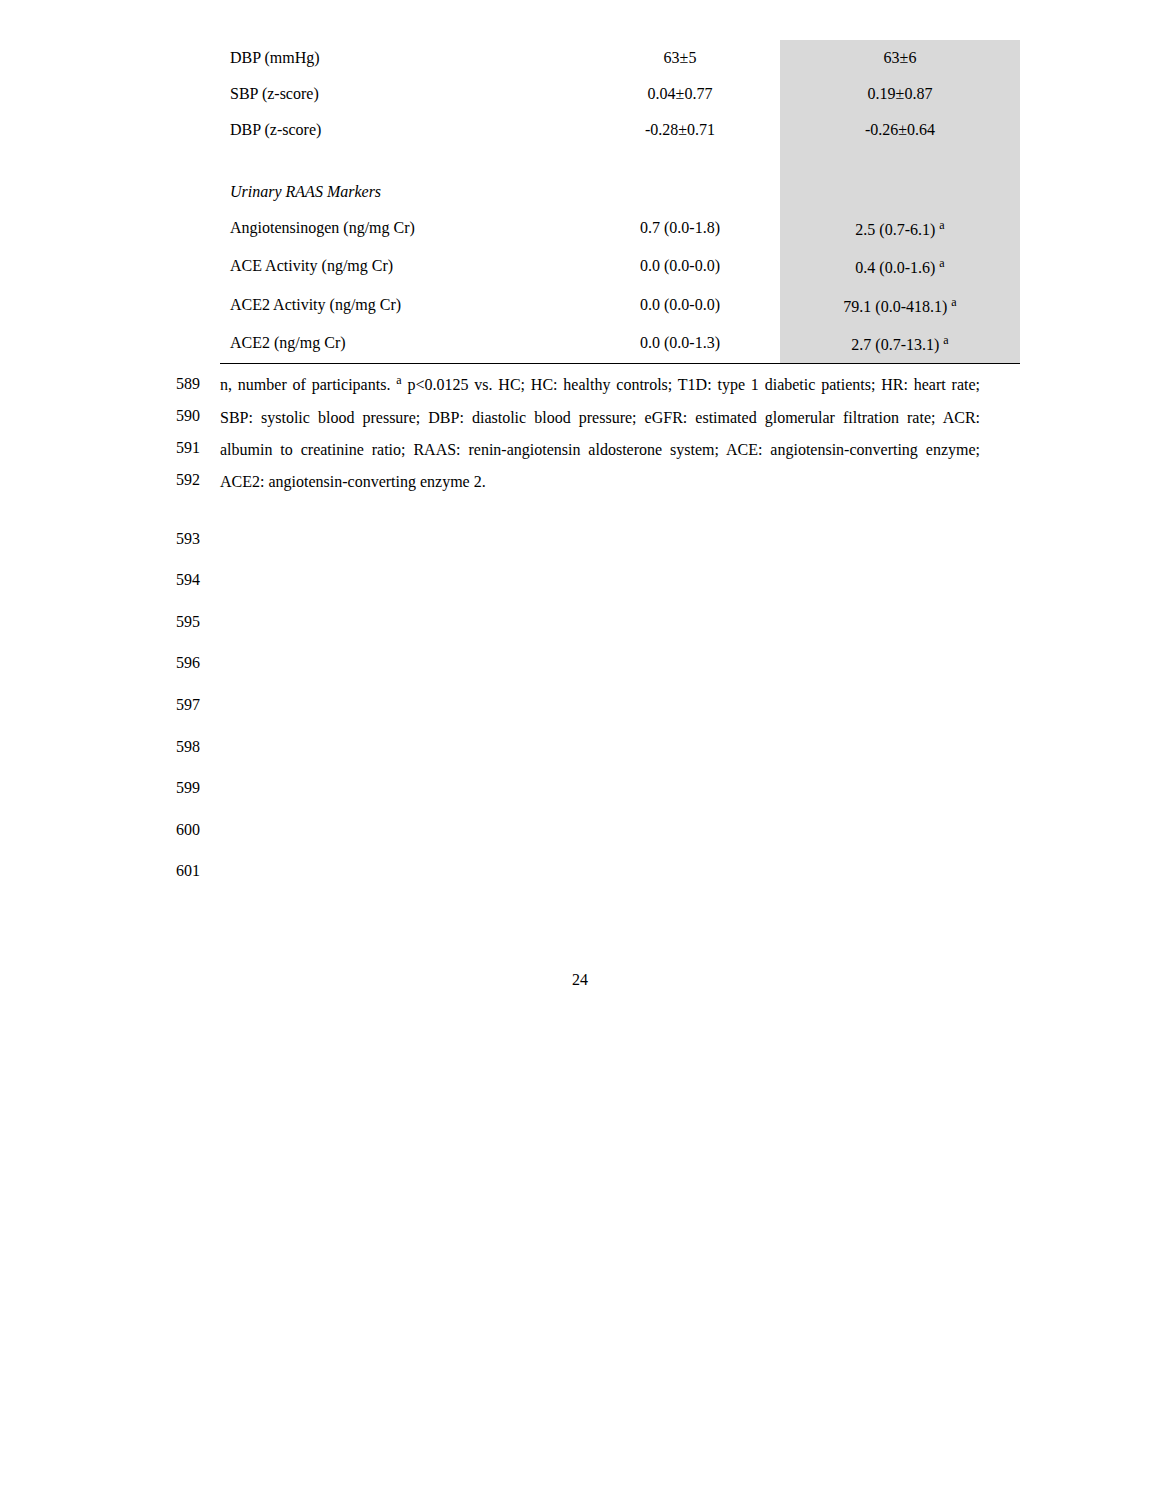| DBP (mmHg) | 63±5 | 63±6 |
| SBP (z-score) | 0.04±0.77 | 0.19±0.87 |
| DBP (z-score) | -0.28±0.71 | -0.26±0.64 |
| Urinary RAAS Markers | | |
| Angiotensinogen (ng/mg Cr) | 0.7 (0.0-1.8) | 2.5 (0.7-6.1) a |
| ACE Activity (ng/mg Cr) | 0.0 (0.0-0.0) | 0.4 (0.0-1.6) a |
| ACE2 Activity (ng/mg Cr) | 0.0 (0.0-0.0) | 79.1 (0.0-418.1) a |
| ACE2 (ng/mg Cr) | 0.0 (0.0-1.3) | 2.7 (0.7-13.1) a |
589
590
591
592
n, number of participants. a p<0.0125 vs. HC; HC: healthy controls; T1D: type 1 diabetic patients; HR: heart rate; SBP: systolic blood pressure; DBP: diastolic blood pressure; eGFR: estimated glomerular filtration rate; ACR: albumin to creatinine ratio; RAAS: renin-angiotensin aldosterone system; ACE: angiotensin-converting enzyme; ACE2: angiotensin-converting enzyme 2.
593
594
595
596
597
598
599
600
601
24